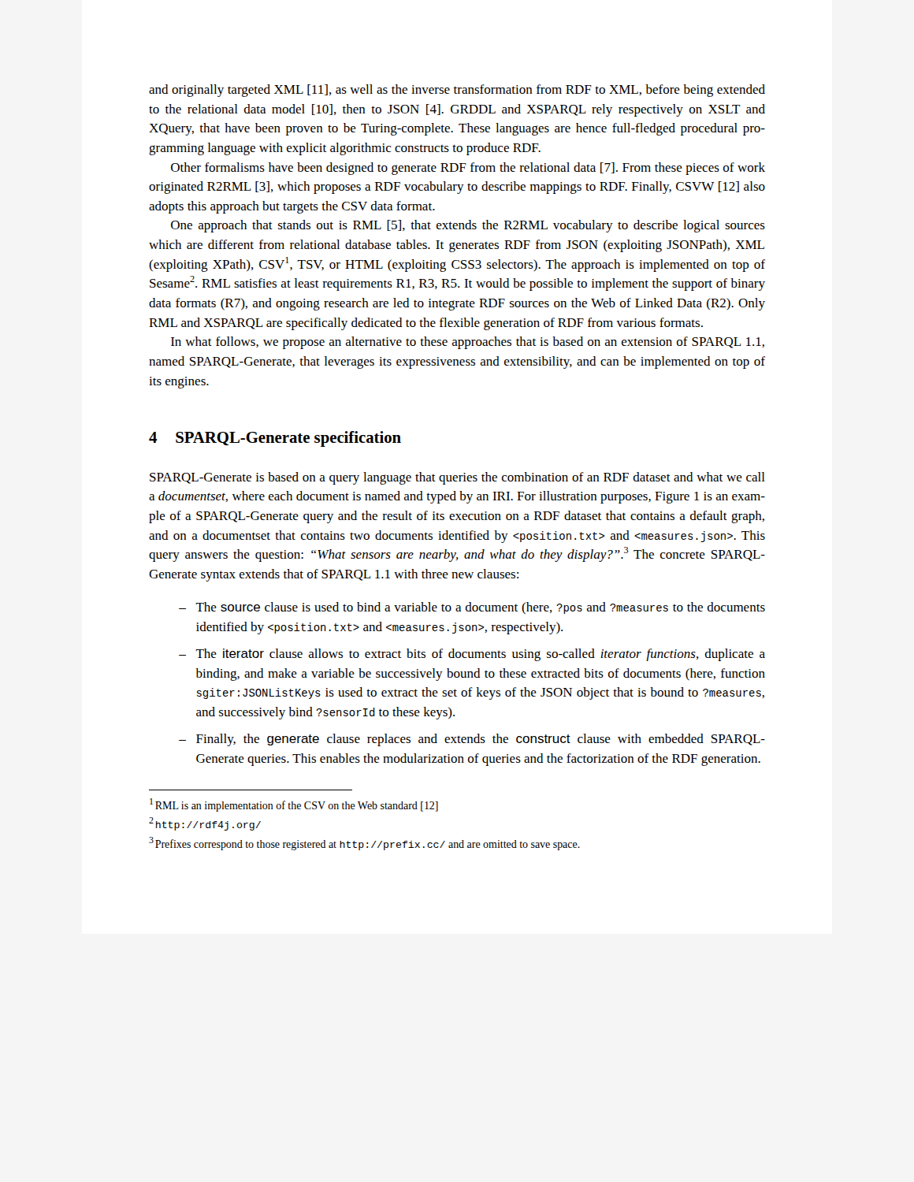and originally targeted XML [11], as well as the inverse transformation from RDF to XML, before being extended to the relational data model [10], then to JSON [4]. GRDDL and XSPARQL rely respectively on XSLT and XQuery, that have been proven to be Turing-complete. These languages are hence full-fledged procedural programming language with explicit algorithmic constructs to produce RDF.
Other formalisms have been designed to generate RDF from the relational data [7]. From these pieces of work originated R2RML [3], which proposes a RDF vocabulary to describe mappings to RDF. Finally, CSVW [12] also adopts this approach but targets the CSV data format.
One approach that stands out is RML [5], that extends the R2RML vocabulary to describe logical sources which are different from relational database tables. It generates RDF from JSON (exploiting JSONPath), XML (exploiting XPath), CSV1, TSV, or HTML (exploiting CSS3 selectors). The approach is implemented on top of Sesame2. RML satisfies at least requirements R1, R3, R5. It would be possible to implement the support of binary data formats (R7), and ongoing research are led to integrate RDF sources on the Web of Linked Data (R2). Only RML and XSPARQL are specifically dedicated to the flexible generation of RDF from various formats.
In what follows, we propose an alternative to these approaches that is based on an extension of SPARQL 1.1, named SPARQL-Generate, that leverages its expressiveness and extensibility, and can be implemented on top of its engines.
4 SPARQL-Generate specification
SPARQL-Generate is based on a query language that queries the combination of an RDF dataset and what we call a documentset, where each document is named and typed by an IRI. For illustration purposes, Figure 1 is an example of a SPARQL-Generate query and the result of its execution on a RDF dataset that contains a default graph, and on a documentset that contains two documents identified by <position.txt> and <measures.json>. This query answers the question: “What sensors are nearby, and what do they display?”.3 The concrete SPARQL-Generate syntax extends that of SPARQL 1.1 with three new clauses:
The source clause is used to bind a variable to a document (here, ?pos and ?measures to the documents identified by <position.txt> and <measures.json>, respectively).
The iterator clause allows to extract bits of documents using so-called iterator functions, duplicate a binding, and make a variable be successively bound to these extracted bits of documents (here, function sgiter:JSONListKeys is used to extract the set of keys of the JSON object that is bound to ?measures, and successively bind ?sensorId to these keys).
Finally, the generate clause replaces and extends the construct clause with embedded SPARQL-Generate queries. This enables the modularization of queries and the factorization of the RDF generation.
1 RML is an implementation of the CSV on the Web standard [12]
2 http://rdf4j.org/
3 Prefixes correspond to those registered at http://prefix.cc/ and are omitted to save space.